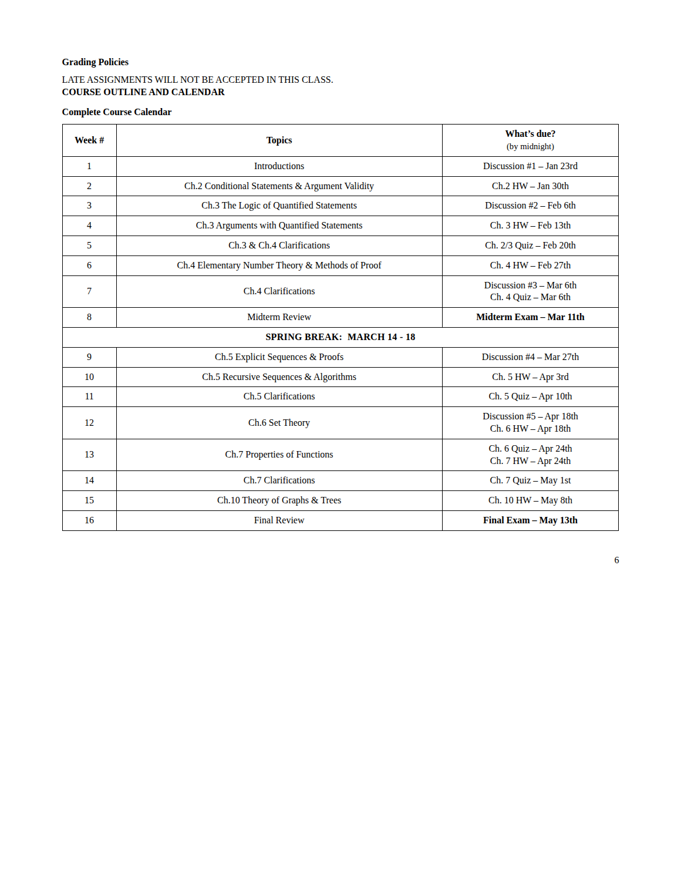Grading Policies
LATE ASSIGNMENTS WILL NOT BE ACCEPTED IN THIS CLASS.
COURSE OUTLINE AND CALENDAR
Complete Course Calendar
| Week # | Topics | What’s due? (by midnight) |
| --- | --- | --- |
| 1 | Introductions | Discussion #1 – Jan 23rd |
| 2 | Ch.2 Conditional Statements & Argument Validity | Ch.2 HW – Jan 30th |
| 3 | Ch.3 The Logic of Quantified Statements | Discussion #2 – Feb 6th |
| 4 | Ch.3 Arguments with Quantified Statements | Ch. 3 HW – Feb 13th |
| 5 | Ch.3 & Ch.4 Clarifications | Ch. 2/3 Quiz – Feb 20th |
| 6 | Ch.4 Elementary Number Theory & Methods of Proof | Ch. 4 HW – Feb 27th |
| 7 | Ch.4 Clarifications | Discussion #3 – Mar 6th Ch. 4 Quiz – Mar 6th |
| 8 | Midterm Review | Midterm Exam – Mar 11th |
| SPRING BREAK: MARCH 14 - 18 |
| 9 | Ch.5 Explicit Sequences & Proofs | Discussion #4 – Mar 27th |
| 10 | Ch.5 Recursive Sequences & Algorithms | Ch. 5 HW – Apr 3rd |
| 11 | Ch.5 Clarifications | Ch. 5 Quiz – Apr 10th |
| 12 | Ch.6 Set Theory | Discussion #5 – Apr 18th Ch. 6 HW – Apr 18th |
| 13 | Ch.7 Properties of Functions | Ch. 6 Quiz – Apr 24th Ch. 7 HW – Apr 24th |
| 14 | Ch.7 Clarifications | Ch. 7 Quiz – May 1st |
| 15 | Ch.10 Theory of Graphs & Trees | Ch. 10 HW – May 8th |
| 16 | Final Review | Final Exam – May 13th |
6